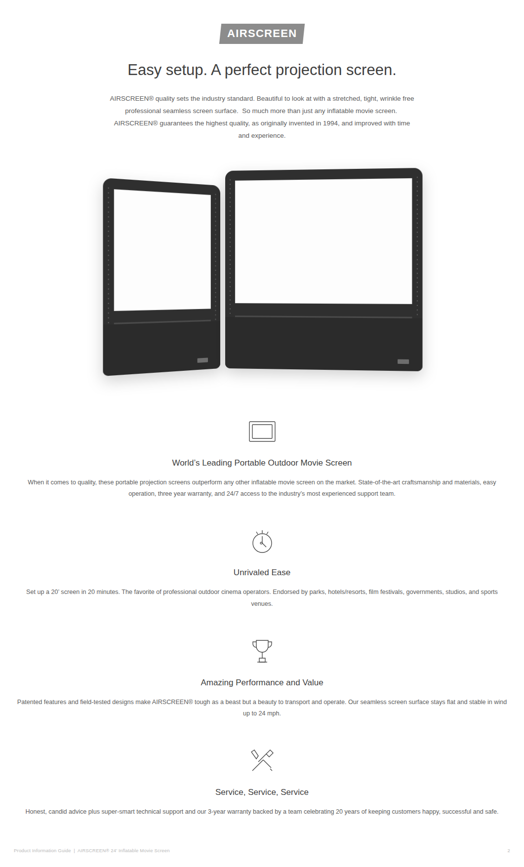AIRSCREEN
Easy setup. A perfect projection screen.
AIRSCREEN® quality sets the industry standard. Beautiful to look at with a stretched, tight, wrinkle free professional seamless screen surface. So much more than just any inflatable movie screen. AIRSCREEN® guarantees the highest quality, as originally invented in 1994, and improved with time and experience.
World’s Leading Portable Outdoor Movie Screen
When it comes to quality, these portable projection screens outperform any other inflatable movie screen on the market. State-of-the-art craftsmanship and materials, easy operation, three year warranty, and 24/7 access to the industry’s most experienced support team.
Unrivaled Ease
Set up a 20’ screen in 20 minutes. The favorite of professional outdoor cinema operators. Endorsed by parks, hotels/resorts, film festivals, governments, studios, and sports venues.
Amazing Performance and Value
Patented features and field-tested designs make AIRSCREEN® tough as a beast but a beauty to transport and operate. Our seamless screen surface stays flat and stable in wind up to 24 mph.
Service, Service, Service
Honest, candid advice plus super-smart technical support and our 3-year warranty backed by a team celebrating 20 years of keeping customers happy, successful and safe.
Product Information Guide | AIRSCREEN® 24' Inflatable Movie Screen 2